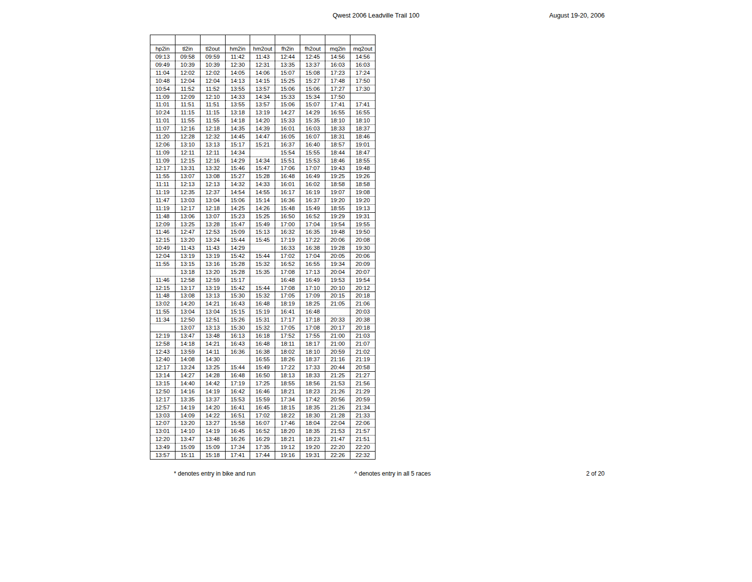Qwest 2006 Leadville Trail 100 August 19-20, 2006
| hp2in | tl2in | tl2out | hm2in | hm2out | fh2in | fh2out | mq2in | mq2out |
| 09:13 | 09:58 | 09:59 | 11:42 | 11:43 | 12:44 | 12:45 | 14:56 | 14:56 |
| 09:49 | 10:39 | 10:39 | 12:30 | 12:31 | 13:35 | 13:37 | 16:03 | 16:03 |
| 11:04 | 12:02 | 12:02 | 14:05 | 14:06 | 15:07 | 15:08 | 17:23 | 17:24 |
| 10:48 | 12:04 | 12:04 | 14:13 | 14:15 | 15:25 | 15:27 | 17:48 | 17:50 |
| 10:54 | 11:52 | 11:52 | 13:55 | 13:57 | 15:06 | 15:06 | 17:27 | 17:30 |
| 11:09 | 12:09 | 12:10 | 14:33 | 14:34 | 15:33 | 15:34 | 17:50 | |
| 11:01 | 11:51 | 11:51 | 13:55 | 13:57 | 15:06 | 15:07 | 17:41 | 17:41 |
| 10:24 | 11:15 | 11:15 | 13:18 | 13:19 | 14:27 | 14:29 | 16:55 | 16:55 |
| 11:01 | 11:55 | 11:55 | 14:18 | 14:20 | 15:33 | 15:35 | 18:10 | 18:10 |
| 11:07 | 12:16 | 12:18 | 14:35 | 14:39 | 16:01 | 16:03 | 18:33 | 18:37 |
| 11:20 | 12:28 | 12:32 | 14:45 | 14:47 | 16:05 | 16:07 | 18:31 | 18:46 |
| 12:06 | 13:10 | 13:13 | 15:17 | 15:21 | 16:37 | 16:40 | 18:57 | 19:01 |
| 11:09 | 12:11 | 12:11 | 14:34 | | 15:54 | 15:55 | 18:44 | 18:47 |
| 11:09 | 12:15 | 12:16 | 14:29 | 14:34 | 15:51 | 15:53 | 18:46 | 18:55 |
| 12:17 | 13:31 | 13:32 | 15:46 | 15:47 | 17:06 | 17:07 | 19:43 | 19:48 |
| 11:55 | 13:07 | 13:08 | 15:27 | 15:28 | 16:48 | 16:49 | 19:25 | 19:26 |
| 11:11 | 12:13 | 12:13 | 14:32 | 14:33 | 16:01 | 16:02 | 18:58 | 18:58 |
| 11:19 | 12:35 | 12:37 | 14:54 | 14:55 | 16:17 | 16:19 | 19:07 | 19:08 |
| 11:47 | 13:03 | 13:04 | 15:06 | 15:14 | 16:36 | 16:37 | 19:20 | 19:20 |
| 11:19 | 12:17 | 12:18 | 14:25 | 14:26 | 15:48 | 15:49 | 18:55 | 19:13 |
| 11:48 | 13:06 | 13:07 | 15:23 | 15:25 | 16:50 | 16:52 | 19:29 | 19:31 |
| 12:09 | 13:25 | 13:28 | 15:47 | 15:49 | 17:00 | 17:04 | 19:54 | 19:55 |
| 11:46 | 12:47 | 12:53 | 15:09 | 15:13 | 16:32 | 16:35 | 19:48 | 19:50 |
| 12:15 | 13:20 | 13:24 | 15:44 | 15:45 | 17:19 | 17:22 | 20:06 | 20:08 |
| 10:49 | 11:43 | 11:43 | 14:29 | | 16:33 | 16:38 | 19:28 | 19:30 |
| 12:04 | 13:19 | 13:19 | 15:42 | 15:44 | 17:02 | 17:04 | 20:05 | 20:06 |
| 11:55 | 13:15 | 13:16 | 15:28 | 15:32 | 16:52 | 16:55 | 19:34 | 20:09 |
| | 13:18 | 13:20 | 15:28 | 15:35 | 17:08 | 17:13 | 20:04 | 20:07 |
| 11:46 | 12:58 | 12:59 | 15:17 | | 16:48 | 16:49 | 19:53 | 19:54 |
| 12:15 | 13:17 | 13:19 | 15:42 | 15:44 | 17:08 | 17:10 | 20:10 | 20:12 |
| 11:48 | 13:08 | 13:13 | 15:30 | 15:32 | 17:05 | 17:09 | 20:15 | 20:18 |
| 13:02 | 14:20 | 14:21 | 16:43 | 16:48 | 18:19 | 18:25 | 21:05 | 21:06 |
| 11:55 | 13:04 | 13:04 | 15:15 | 15:19 | 16:41 | 16:48 | | 20:03 |
| 11:34 | 12:50 | 12:51 | 15:26 | 15:31 | 17:17 | 17:18 | 20:33 | 20:38 |
| | 13:07 | 13:13 | 15:30 | 15:32 | 17:05 | 17:08 | 20:17 | 20:18 |
| 12:19 | 13:47 | 13:48 | 16:13 | 16:18 | 17:52 | 17:55 | 21:00 | 21:03 |
| 12:58 | 14:18 | 14:21 | 16:43 | 16:48 | 18:11 | 18:17 | 21:00 | 21:07 |
| 12:43 | 13:59 | 14:11 | 16:36 | 16:38 | 18:02 | 18:10 | 20:59 | 21:02 |
| 12:40 | 14:08 | 14:30 | | 16:55 | 18:26 | 18:37 | 21:16 | 21:19 |
| 12:17 | 13:24 | 13:25 | 15:44 | 15:49 | 17:22 | 17:33 | 20:44 | 20:58 |
| 13:14 | 14:27 | 14:28 | 16:48 | 16:50 | 18:13 | 18:33 | 21:25 | 21:27 |
| 13:15 | 14:40 | 14:42 | 17:19 | 17:25 | 18:55 | 18:56 | 21:53 | 21:56 |
| 12:50 | 14:16 | 14:19 | 16:42 | 16:46 | 18:21 | 18:23 | 21:26 | 21:29 |
| 12:17 | 13:35 | 13:37 | 15:53 | 15:59 | 17:34 | 17:42 | 20:56 | 20:59 |
| 12:57 | 14:19 | 14:20 | 16:41 | 16:45 | 18:15 | 18:35 | 21:26 | 21:34 |
| 13:03 | 14:09 | 14:22 | 16:51 | 17:02 | 18:22 | 18:30 | 21:28 | 21:33 |
| 12:07 | 13:20 | 13:27 | 15:58 | 16:07 | 17:46 | 18:04 | 22:04 | 22:06 |
| 13:01 | 14:10 | 14:19 | 16:45 | 16:52 | 18:20 | 18:35 | 21:53 | 21:57 |
| 12:20 | 13:47 | 13:48 | 16:26 | 16:29 | 18:21 | 18:23 | 21:47 | 21:51 |
| 13:49 | 15:09 | 15:09 | 17:34 | 17:35 | 19:12 | 19:20 | 22:20 | 22:20 |
| 13:57 | 15:11 | 15:18 | 17:41 | 17:44 | 19:16 | 19:31 | 22:26 | 22:32 |
* denotes entry in bike and run ^ denotes entry in all 5 races 2 of 20